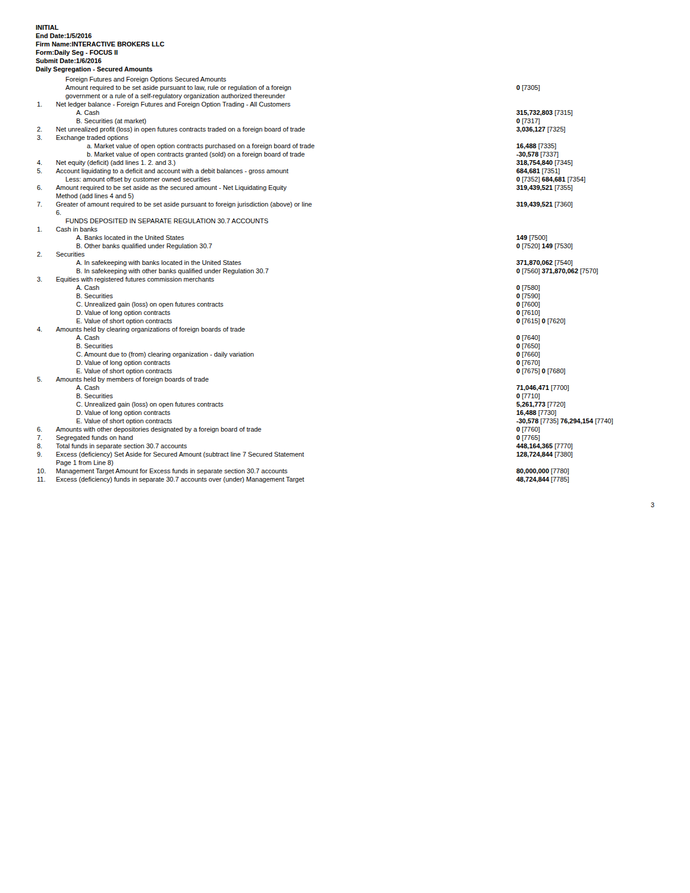INITIAL
End Date:1/5/2016
Firm Name:INTERACTIVE BROKERS LLC
Form:Daily Seg - FOCUS II
Submit Date:1/6/2016
Daily Segregation - Secured Amounts
| | Foreign Futures and Foreign Options Secured Amounts | |
| | Amount required to be set aside pursuant to law, rule or regulation of a foreign | 0 [7305] |
| | government or a rule of a self-regulatory organization authorized thereunder | |
| 1. | Net ledger balance - Foreign Futures and Foreign Option Trading - All Customers | |
| | A. Cash | 315,732,803 [7315] |
| | B. Securities (at market) | 0 [7317] |
| 2. | Net unrealized profit (loss) in open futures contracts traded on a foreign board of trade | 3,036,127 [7325] |
| 3. | Exchange traded options | |
| | a. Market value of open option contracts purchased on a foreign board of trade | 16,488 [7335] |
| | b. Market value of open contracts granted (sold) on a foreign board of trade | -30,578 [7337] |
| 4. | Net equity (deficit) (add lines 1. 2. and 3.) | 318,754,840 [7345] |
| 5. | Account liquidating to a deficit and account with a debit balances - gross amount | 684,681 [7351] |
| | Less: amount offset by customer owned securities | 0 [7352] 684,681 [7354] |
| 6. | Amount required to be set aside as the secured amount - Net Liquidating Equity | 319,439,521 [7355] |
| | Method (add lines 4 and 5) | |
| 7. | Greater of amount required to be set aside pursuant to foreign jurisdiction (above) or line | 319,439,521 [7360] |
| | 6. | |
| | FUNDS DEPOSITED IN SEPARATE REGULATION 30.7 ACCOUNTS | |
| 1. | Cash in banks | |
| | A. Banks located in the United States | 149 [7500] |
| | B. Other banks qualified under Regulation 30.7 | 0 [7520] 149 [7530] |
| 2. | Securities | |
| | A. In safekeeping with banks located in the United States | 371,870,062 [7540] |
| | B. In safekeeping with other banks qualified under Regulation 30.7 | 0 [7560] 371,870,062 [7570] |
| 3. | Equities with registered futures commission merchants | |
| | A. Cash | 0 [7580] |
| | B. Securities | 0 [7590] |
| | C. Unrealized gain (loss) on open futures contracts | 0 [7600] |
| | D. Value of long option contracts | 0 [7610] |
| | E. Value of short option contracts | 0 [7615] 0 [7620] |
| 4. | Amounts held by clearing organizations of foreign boards of trade | |
| | A. Cash | 0 [7640] |
| | B. Securities | 0 [7650] |
| | C. Amount due to (from) clearing organization - daily variation | 0 [7660] |
| | D. Value of long option contracts | 0 [7670] |
| | E. Value of short option contracts | 0 [7675] 0 [7680] |
| 5. | Amounts held by members of foreign boards of trade | |
| | A. Cash | 71,046,471 [7700] |
| | B. Securities | 0 [7710] |
| | C. Unrealized gain (loss) on open futures contracts | 5,261,773 [7720] |
| | D. Value of long option contracts | 16,488 [7730] |
| | E. Value of short option contracts | -30,578 [7735] 76,294,154 [7740] |
| 6. | Amounts with other depositories designated by a foreign board of trade | 0 [7760] |
| 7. | Segregated funds on hand | 0 [7765] |
| 8. | Total funds in separate section 30.7 accounts | 448,164,365 [7770] |
| 9. | Excess (deficiency) Set Aside for Secured Amount (subtract line 7 Secured Statement | 128,724,844 [7380] |
| | Page 1 from Line 8) | |
| 10. | Management Target Amount for Excess funds in separate section 30.7 accounts | 80,000,000 [7780] |
| 11. | Excess (deficiency) funds in separate 30.7 accounts over (under) Management Target | 48,724,844 [7785] |
3